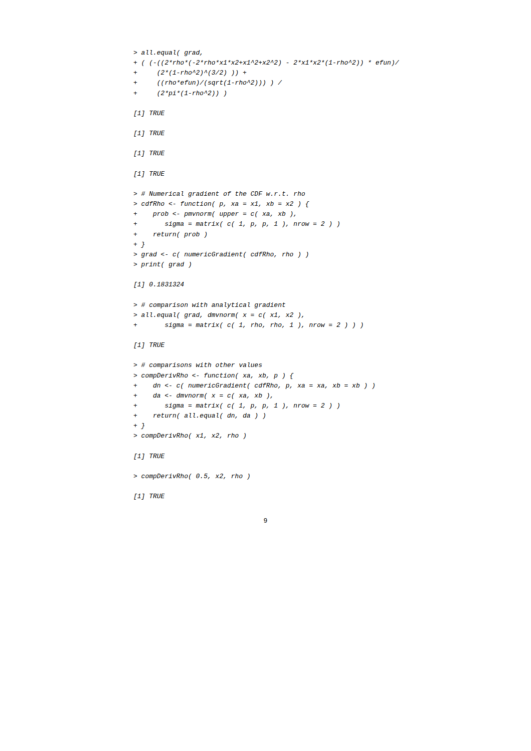> all.equal( grad,
+ ( (-((2*rho*(-2*rho*x1*x2+x1^2+x2^2) - 2*x1*x2*(1-rho^2)) * efun)/
+     (2*(1-rho^2)^(3/2) )) +
+     ((rho*efun)/(sqrt(1-rho^2))) ) /
+     (2*pi*(1-rho^2)) )
[1] TRUE
[1] TRUE
[1] TRUE
[1] TRUE
> # Numerical gradient of the CDF w.r.t. rho
> cdfRho <- function( p, xa = x1, xb = x2 ) {
+    prob <- pmvnorm( upper = c( xa, xb ),
+       sigma = matrix( c( 1, p, p, 1 ), nrow = 2 ) )
+    return( prob )
+ }
> grad <- c( numericGradient( cdfRho, rho ) )
> print( grad )
[1] 0.1831324
> # comparison with analytical gradient
> all.equal( grad, dmvnorm( x = c( x1, x2 ),
+       sigma = matrix( c( 1, rho, rho, 1 ), nrow = 2 ) ) )
[1] TRUE
> # comparisons with other values
> compDerivRho <- function( xa, xb, p ) {
+    dn <- c( numericGradient( cdfRho, p, xa = xa, xb = xb ) )
+    da <- dmvnorm( x = c( xa, xb ),
+       sigma = matrix( c( 1, p, p, 1 ), nrow = 2 ) )
+    return( all.equal( dn, da ) )
+ }
> compDerivRho( x1, x2, rho )
[1] TRUE
> compDerivRho( 0.5, x2, rho )
[1] TRUE
9